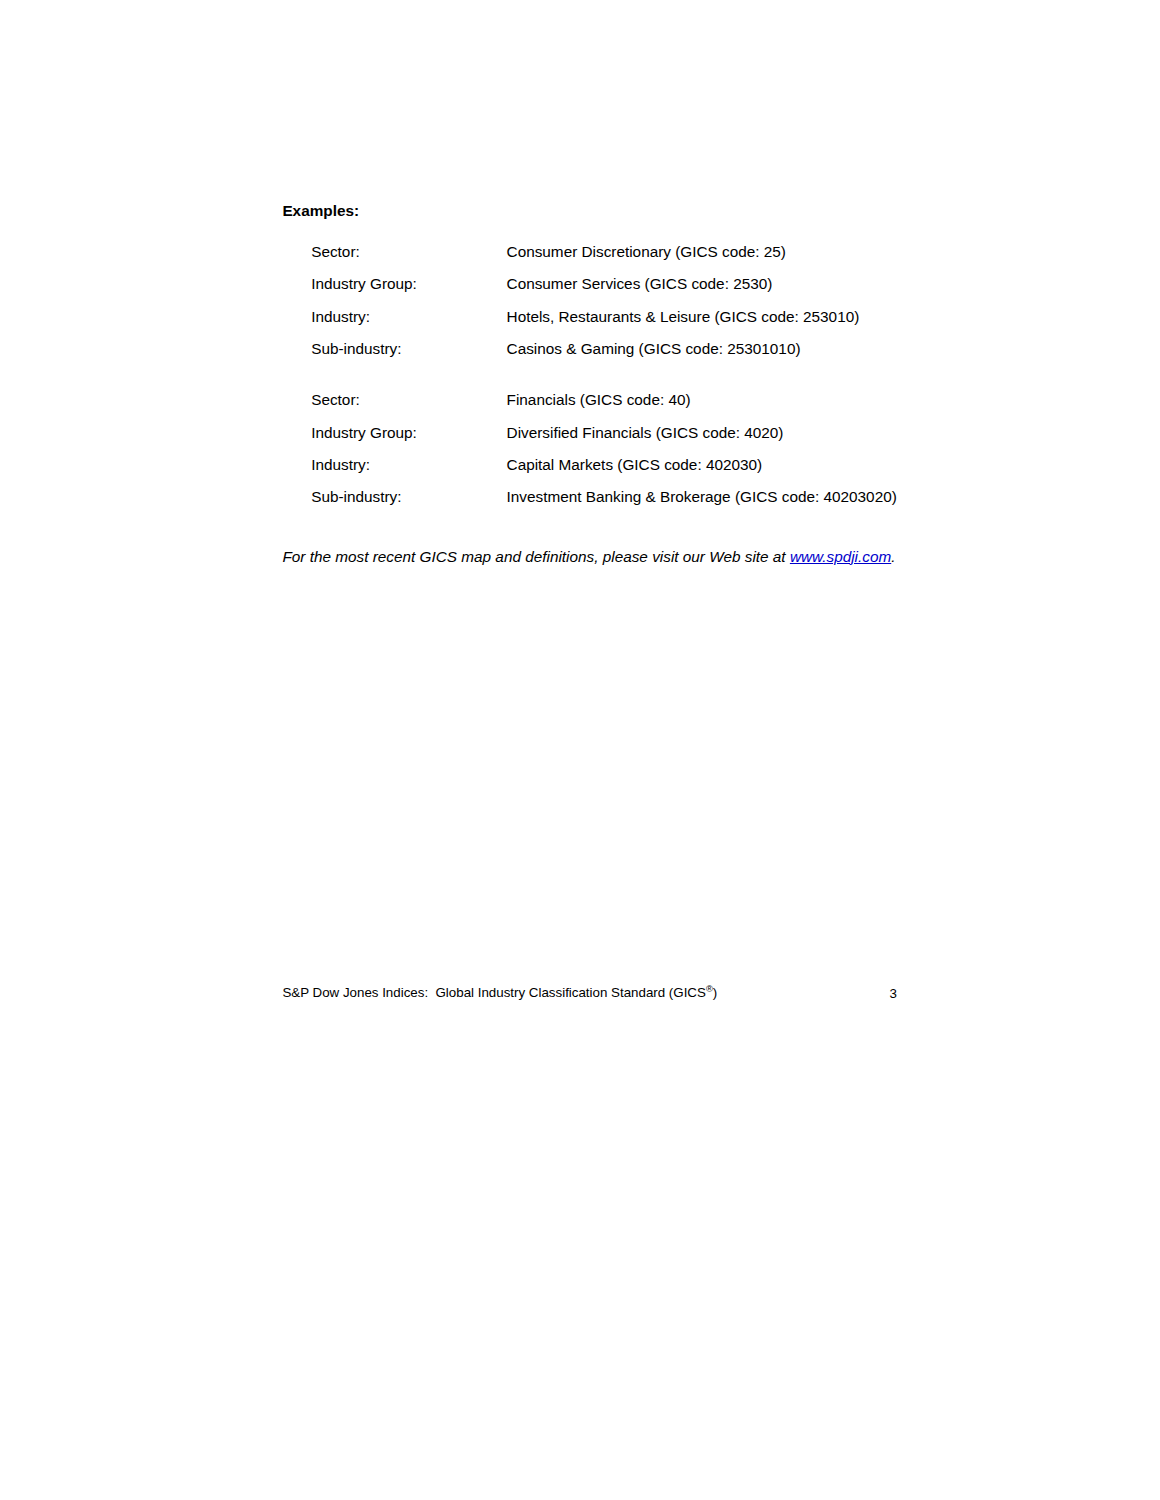Examples:
| Sector: | Consumer Discretionary (GICS code: 25) |
| Industry Group: | Consumer Services (GICS code: 2530) |
| Industry: | Hotels, Restaurants & Leisure (GICS code: 253010) |
| Sub-industry: | Casinos & Gaming (GICS code: 25301010) |
| Sector: | Financials (GICS code: 40) |
| Industry Group: | Diversified Financials (GICS code: 4020) |
| Industry: | Capital Markets (GICS code: 402030) |
| Sub-industry: | Investment Banking & Brokerage (GICS code: 40203020) |
For the most recent GICS map and definitions, please visit our Web site at www.spdji.com.
S&P Dow Jones Indices: Global Industry Classification Standard (GICS®) 3